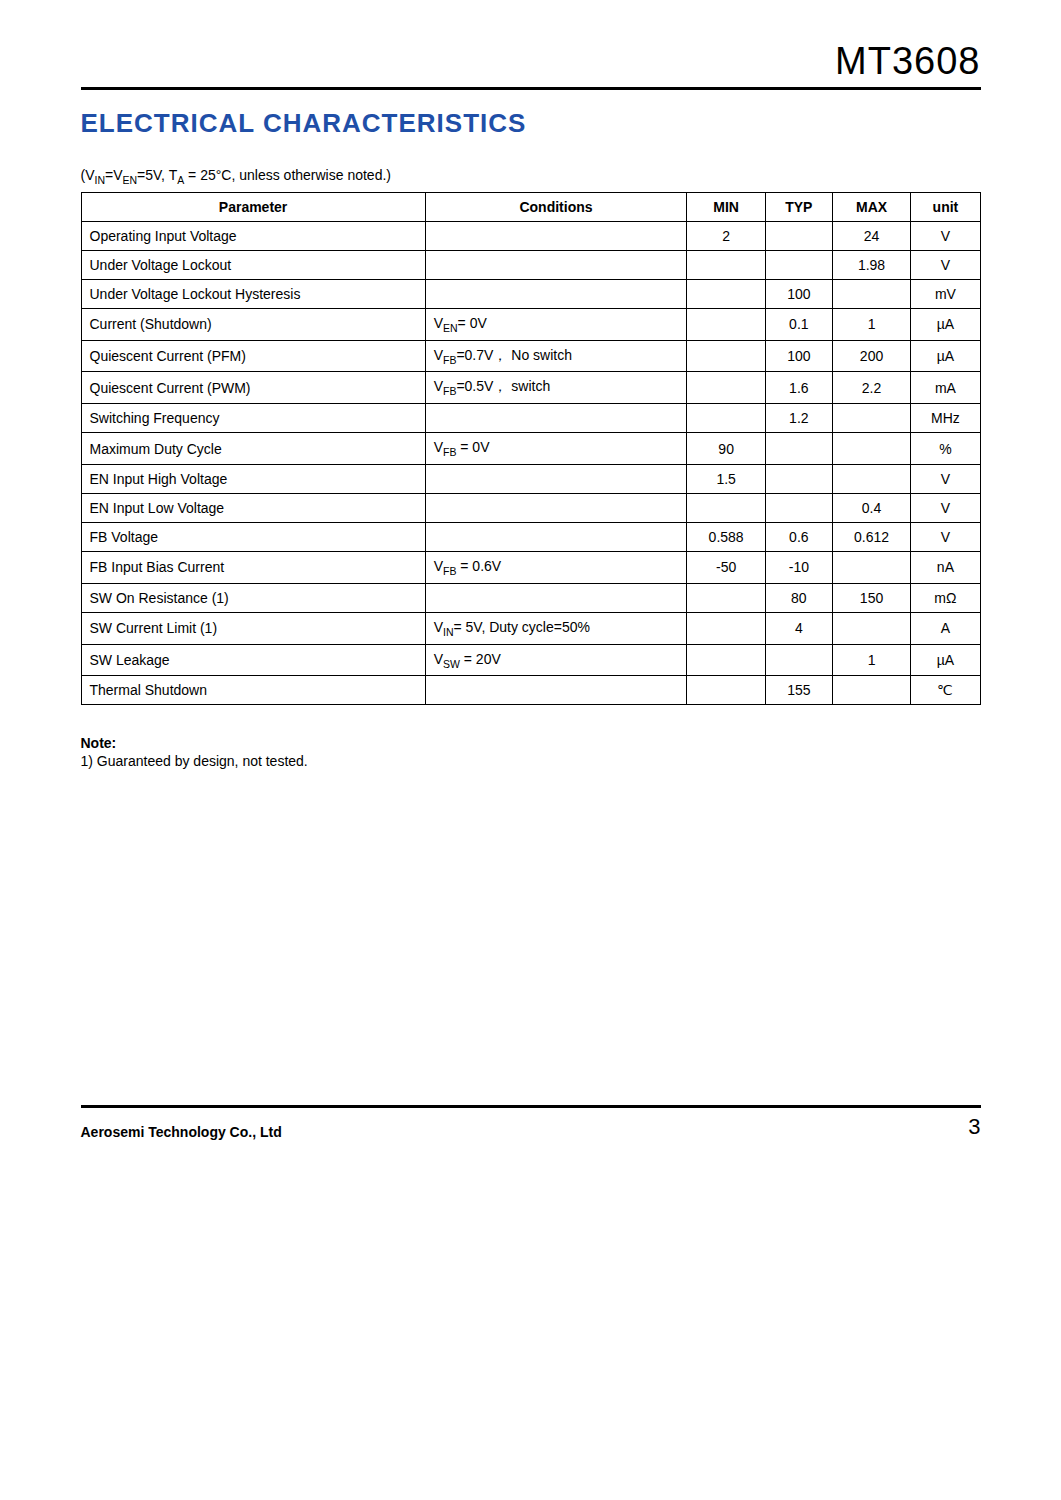MT3608
ELECTRICAL CHARACTERISTICS
(VIN=VEN=5V, TA = 25°C, unless otherwise noted.)
| Parameter | Conditions | MIN | TYP | MAX | unit |
| --- | --- | --- | --- | --- | --- |
| Operating Input Voltage | | 2 | | 24 | V |
| Under Voltage Lockout | | | | 1.98 | V |
| Under Voltage Lockout Hysteresis | | | 100 | | mV |
| Current (Shutdown) | V EN = 0V | | 0.1 | 1 | µA |
| Quiescent Current (PFM) | V FB =0.7V， No switch | | 100 | 200 | µA |
| Quiescent Current (PWM) | V FB =0.5V， switch | | 1.6 | 2.2 | mA |
| Switching Frequency | | | 1.2 | | MHz |
| Maximum Duty Cycle | V FB = 0V | 90 | | | % |
| EN Input High Voltage | | 1.5 | | | V |
| EN Input Low Voltage | | | | 0.4 | V |
| FB Voltage | | 0.588 | 0.6 | 0.612 | V |
| FB Input Bias Current | V FB = 0.6V | -50 | -10 | | nA |
| SW On Resistance (1) | | | 80 | 150 | mΩ |
| SW Current Limit (1) | V IN = 5V, Duty cycle=50% | | 4 | | A |
| SW Leakage | V SW = 20V | | | 1 | µA |
| Thermal Shutdown | | | 155 | | ℃ |
Note:
1) Guaranteed by design, not tested.
Aerosemi Technology Co., Ltd
3